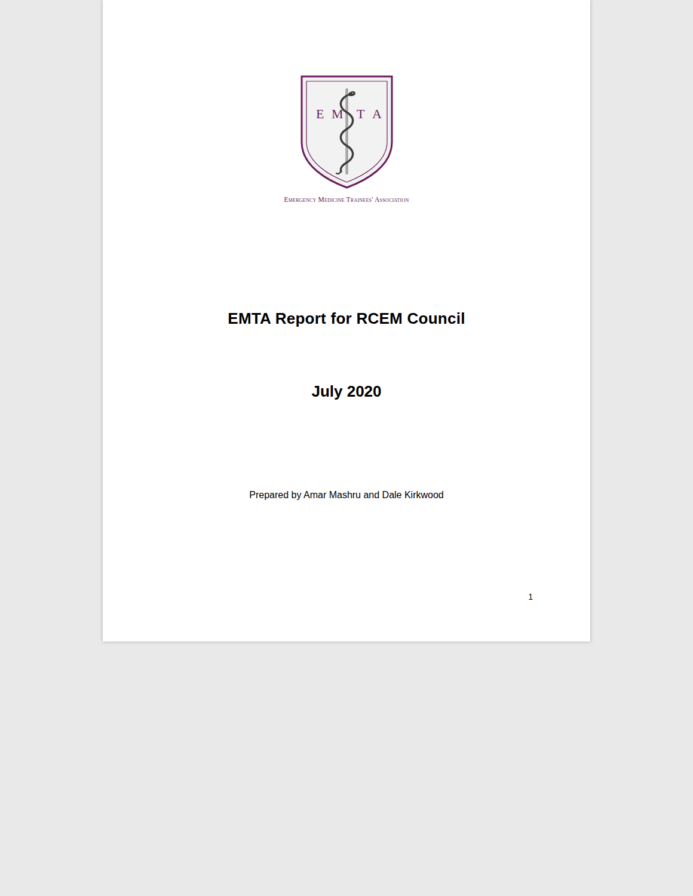E M T A
Emergency Medicine Trainees' Association
EMTA Report for RCEM Council
July 2020
Prepared by Amar Mashru and Dale Kirkwood
1